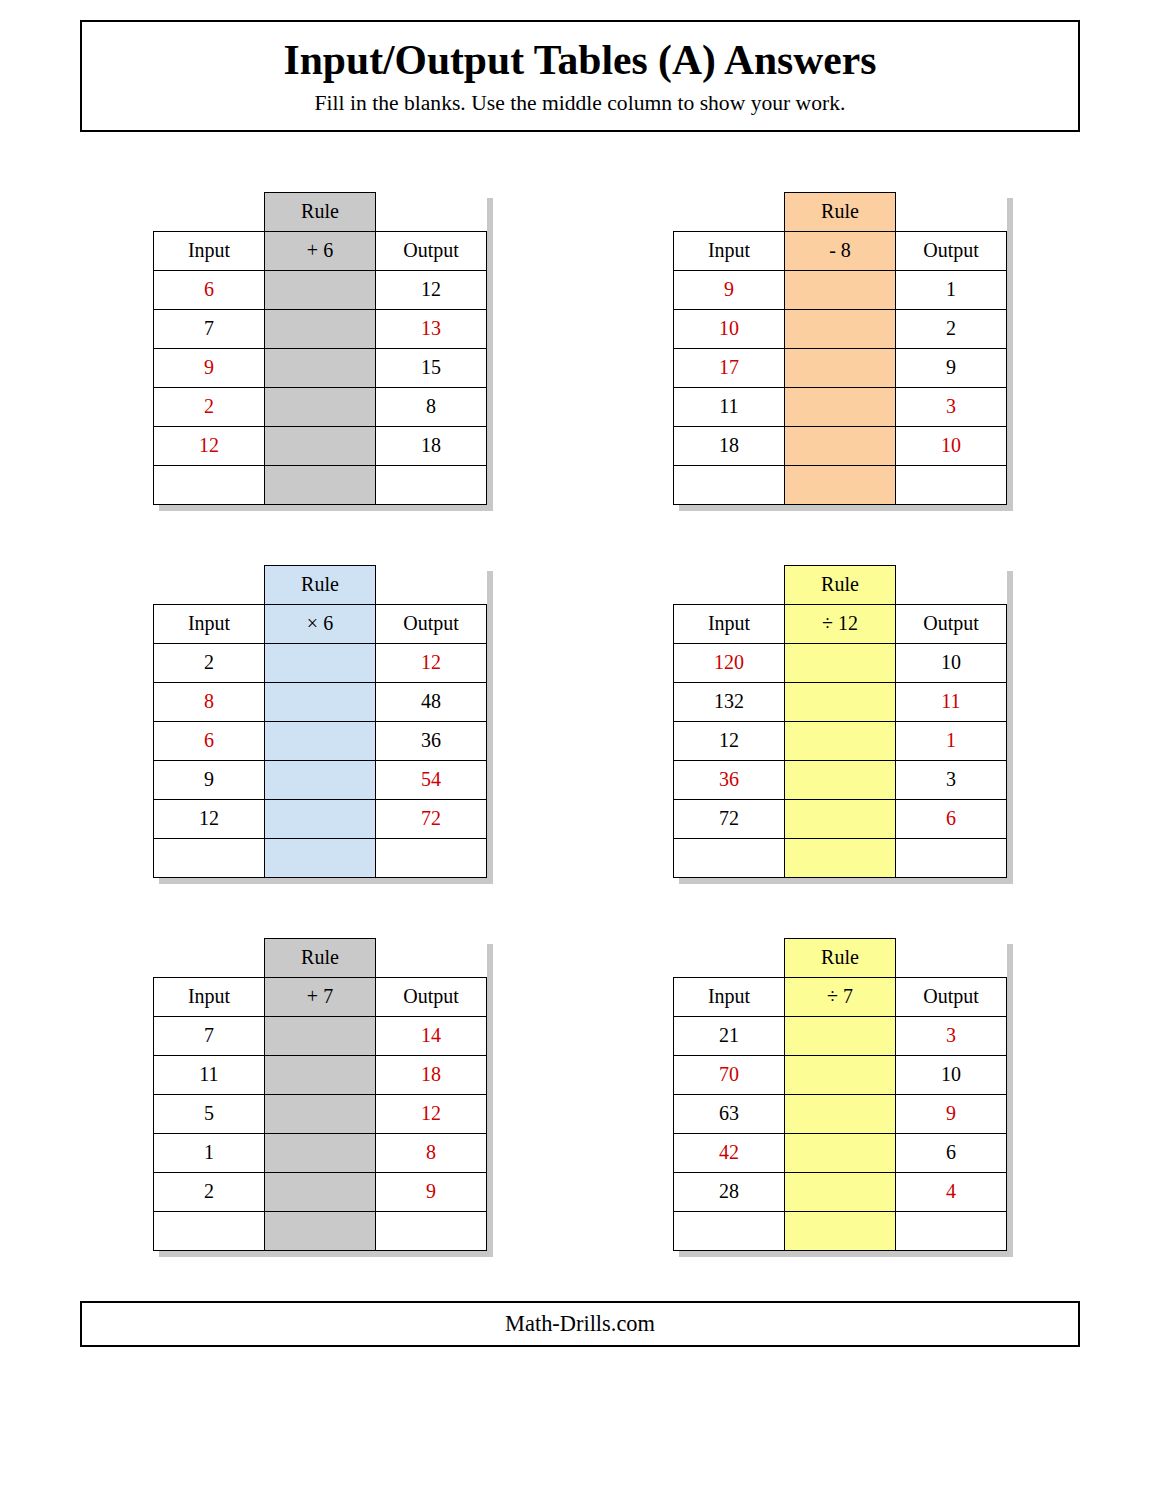Input/Output Tables (A) Answers
Fill in the blanks. Use the middle column to show your work.
| | Rule | |
| Input | + 6 | Output |
| 6 | | 12 |
| 7 | | 13 |
| 9 | | 15 |
| 2 | | 8 |
| 12 | | 18 |
| | Rule | |
| Input | - 8 | Output |
| 9 | | 1 |
| 10 | | 2 |
| 17 | | 9 |
| 11 | | 3 |
| 18 | | 10 |
| | Rule | |
| Input | × 6 | Output |
| 2 | | 12 |
| 8 | | 48 |
| 6 | | 36 |
| 9 | | 54 |
| 12 | | 72 |
| | Rule | |
| Input | ÷ 12 | Output |
| 120 | | 10 |
| 132 | | 11 |
| 12 | | 1 |
| 36 | | 3 |
| 72 | | 6 |
| | Rule | |
| Input | + 7 | Output |
| 7 | | 14 |
| 11 | | 18 |
| 5 | | 12 |
| 1 | | 8 |
| 2 | | 9 |
| | Rule | |
| Input | ÷ 7 | Output |
| 21 | | 3 |
| 70 | | 10 |
| 63 | | 9 |
| 42 | | 6 |
| 28 | | 4 |
Math-Drills.com